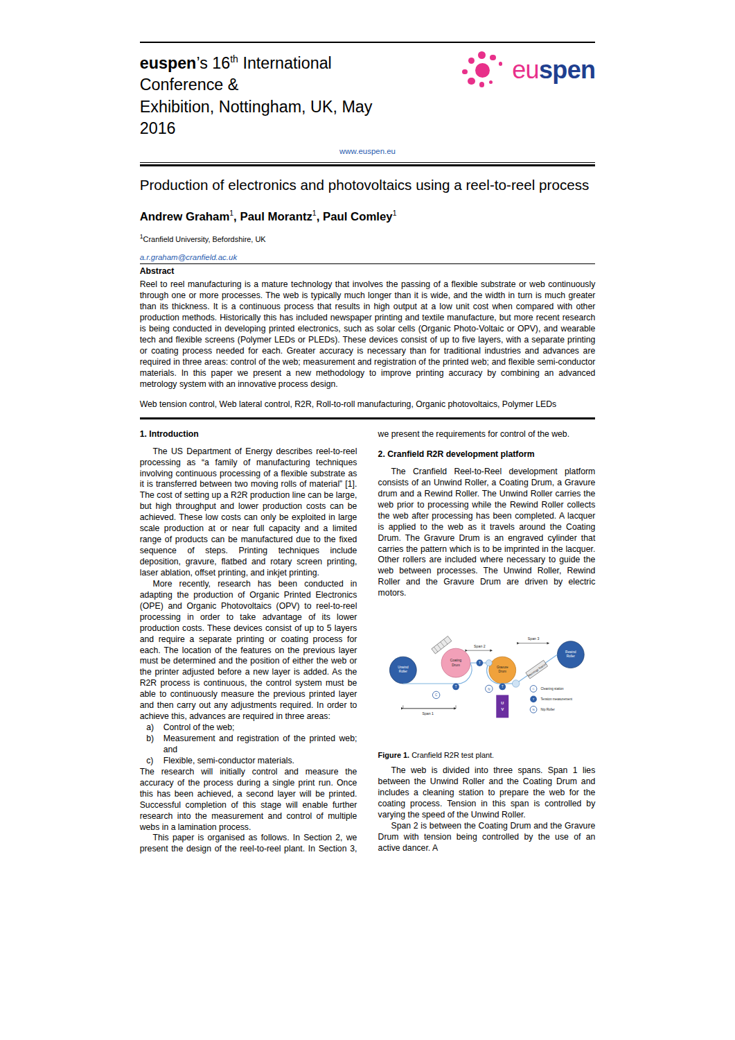eu spen’s 16th International Conference &
Exhibition, Nottingham, UK, May 2016
eu spen
www.euspen.eu
Production of electronics and photovoltaics using a reel-to-reel process
Andrew Graham1, Paul Morantz1, Paul Comley1
1Cranfield University, Befordshire, UK
a.r.graham@cranfield.ac.uk
Abstract
Reel to reel manufacturing is a mature technology that involves the passing of a flexible substrate or web continuously through one or more processes. The web is typically much longer than it is wide, and the width in turn is much greater than its thickness. It is a continuous process that results in high output at a low unit cost when compared with other production methods. Historically this has included newspaper printing and textile manufacture, but more recent research is being conducted in developing printed electronics, such as solar cells (Organic Photo-Voltaic or OPV), and wearable tech and flexible screens (Polymer LEDs or PLEDs). These devices consist of up to five layers, with a separate printing or coating process needed for each. Greater accuracy is necessary than for traditional industries and advances are required in three areas: control of the web; measurement and registration of the printed web; and flexible semi-conductor materials. In this paper we present a new methodology to improve printing accuracy by combining an advanced metrology system with an innovative process design.
Web tension control, Web lateral control, R2R, Roll-to-roll manufacturing, Organic photovoltaics, Polymer LEDs
1. Introduction
The US Department of Energy describes reel-to-reel processing as “a family of manufacturing techniques involving continuous processing of a flexible substrate as it is transferred between two moving rolls of material” [1]. The cost of setting up a R2R production line can be large, but high throughput and lower production costs can be achieved. These low costs can only be exploited in large scale production at or near full capacity and a limited range of products can be manufactured due to the fixed sequence of steps. Printing techniques include deposition, gravure, flatbed and rotary screen printing, laser ablation, offset printing, and inkjet printing.
More recently, research has been conducted in adapting the production of Organic Printed Electronics (OPE) and Organic Photovoltaics (OPV) to reel-to-reel processing in order to take advantage of its lower production costs. These devices consist of up to 5 layers and require a separate printing or coating process for each. The location of the features on the previous layer must be determined and the position of either the web or the printer adjusted before a new layer is added. As the R2R process is continuous, the control system must be able to continuously measure the previous printed layer and then carry out any adjustments required. In order to achieve this, advances are required in three areas:
a) Control of the web;
b) Measurement and registration of the printed web; and
c) Flexible, semi-conductor materials.
The research will initially control and measure the accuracy of the process during a single print run. Once this has been achieved, a second layer will be printed. Successful completion of this stage will enable further research into the measurement and control of multiple webs in a lamination process.
This paper is organised as follows. In Section 2, we present the design of the reel-to-reel plant. In Section 3, we present the requirements for control of the web.
2. Cranfield R2R development platform
The Cranfield Reel-to-Reel development platform consists of an Unwind Roller, a Coating Drum, a Gravure drum and a Rewind Roller. The Unwind Roller carries the web prior to processing while the Rewind Roller collects the web after processing has been completed. A lacquer is applied to the web as it travels around the Coating Drum. The Gravure Drum is an engraved cylinder that carries the pattern which is to be imprinted in the lacquer. Other rollers are included where necessary to guide the web between processes. The Unwind Roller, Rewind Roller and the Gravure Drum are driven by electric motors.
Unwind Roller Coating Drum Gravure Drum Rewind Roller T T T N C U V Metrology Station Span 2 Span 3 Span 1 C Cleaning station T Tension measurement N Nip Roller
Figure 1. Cranfield R2R test plant.
The web is divided into three spans. Span 1 lies between the Unwind Roller and the Coating Drum and includes a cleaning station to prepare the web for the coating process. Tension in this span is controlled by varying the speed of the Unwind Roller.
Span 2 is between the Coating Drum and the Gravure Drum with tension being controlled by the use of an active dancer. A